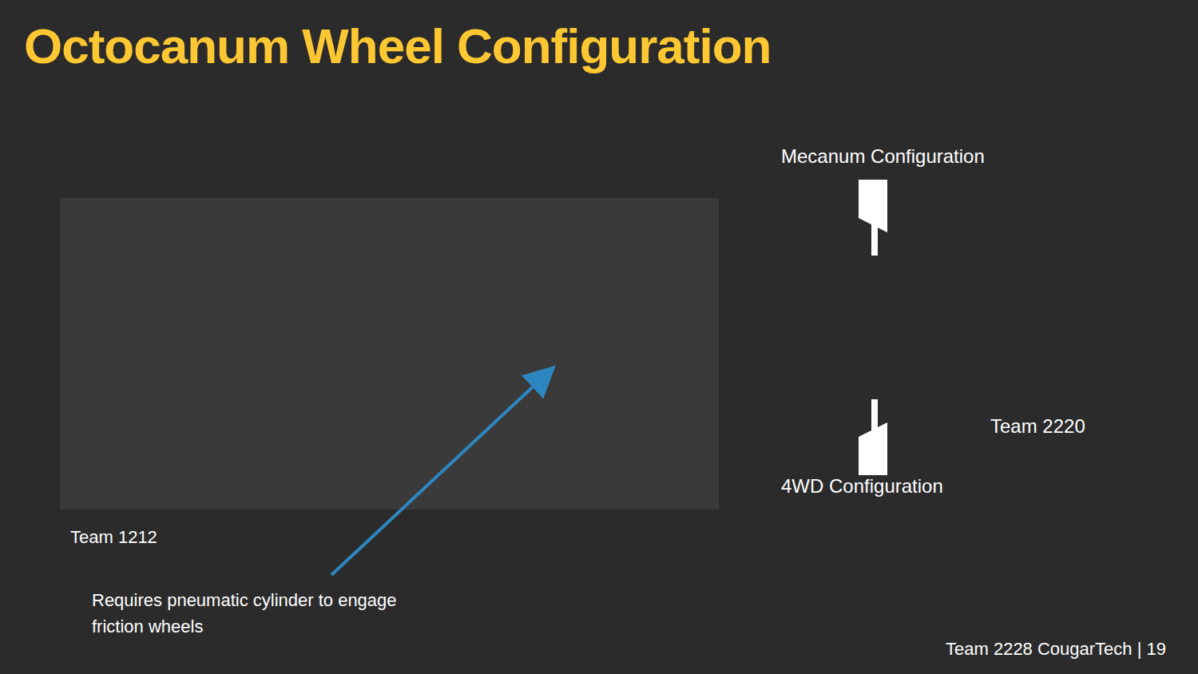Octocanum Wheel Configuration
Team 1212
Requires pneumatic cylinder to engage
friction wheels
Mecanum Configuration
Team 2220
4WD Configuration
Team 2228 CougarTech | 19